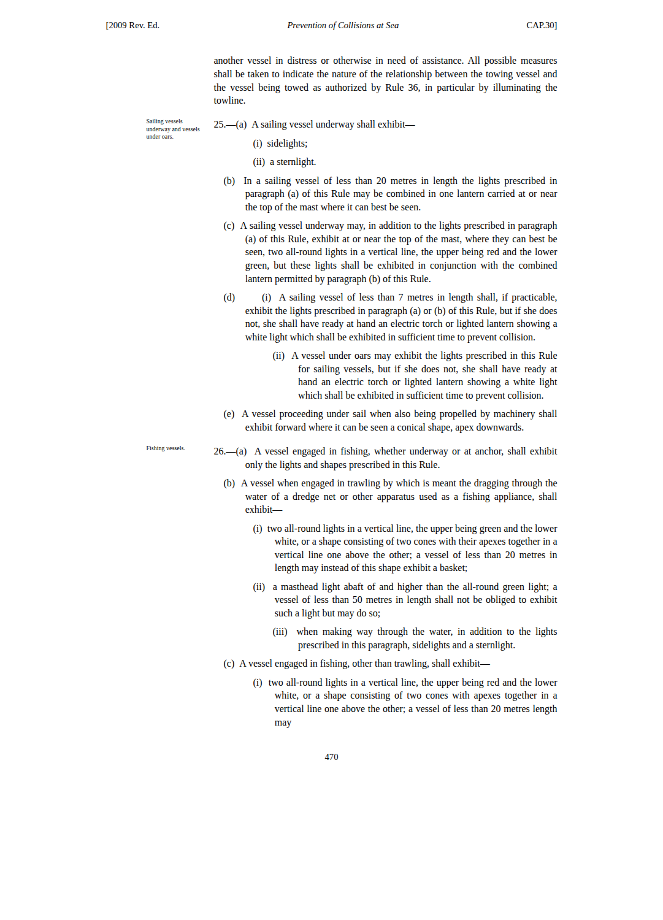[2009 Rev. Ed. Prevention of Collisions at Sea CAP.30]
another vessel in distress or otherwise in need of assistance. All possible measures shall be taken to indicate the nature of the relationship between the towing vessel and the vessel being towed as authorized by Rule 36, in particular by illuminating the towline.
Sailing vessels underway and vessels under oars.
25.—(a) A sailing vessel underway shall exhibit—
(i) sidelights;
(ii) a sternlight.
(b) In a sailing vessel of less than 20 metres in length the lights prescribed in paragraph (a) of this Rule may be combined in one lantern carried at or near the top of the mast where it can best be seen.
(c) A sailing vessel underway may, in addition to the lights prescribed in paragraph (a) of this Rule, exhibit at or near the top of the mast, where they can best be seen, two all-round lights in a vertical line, the upper being red and the lower green, but these lights shall be exhibited in conjunction with the combined lantern permitted by paragraph (b) of this Rule.
(d) (i) A sailing vessel of less than 7 metres in length shall, if practicable, exhibit the lights prescribed in paragraph (a) or (b) of this Rule, but if she does not, she shall have ready at hand an electric torch or lighted lantern showing a white light which shall be exhibited in sufficient time to prevent collision.
(ii) A vessel under oars may exhibit the lights prescribed in this Rule for sailing vessels, but if she does not, she shall have ready at hand an electric torch or lighted lantern showing a white light which shall be exhibited in sufficient time to prevent collision.
(e) A vessel proceeding under sail when also being propelled by machinery shall exhibit forward where it can be seen a conical shape, apex downwards.
Fishing vessels.
26.—(a) A vessel engaged in fishing, whether underway or at anchor, shall exhibit only the lights and shapes prescribed in this Rule.
(b) A vessel when engaged in trawling by which is meant the dragging through the water of a dredge net or other apparatus used as a fishing appliance, shall exhibit—
(i) two all-round lights in a vertical line, the upper being green and the lower white, or a shape consisting of two cones with their apexes together in a vertical line one above the other; a vessel of less than 20 metres in length may instead of this shape exhibit a basket;
(ii) a masthead light abaft of and higher than the all-round green light; a vessel of less than 50 metres in length shall not be obliged to exhibit such a light but may do so;
(iii) when making way through the water, in addition to the lights prescribed in this paragraph, sidelights and a sternlight.
(c) A vessel engaged in fishing, other than trawling, shall exhibit—
(i) two all-round lights in a vertical line, the upper being red and the lower white, or a shape consisting of two cones with apexes together in a vertical line one above the other; a vessel of less than 20 metres length may
470